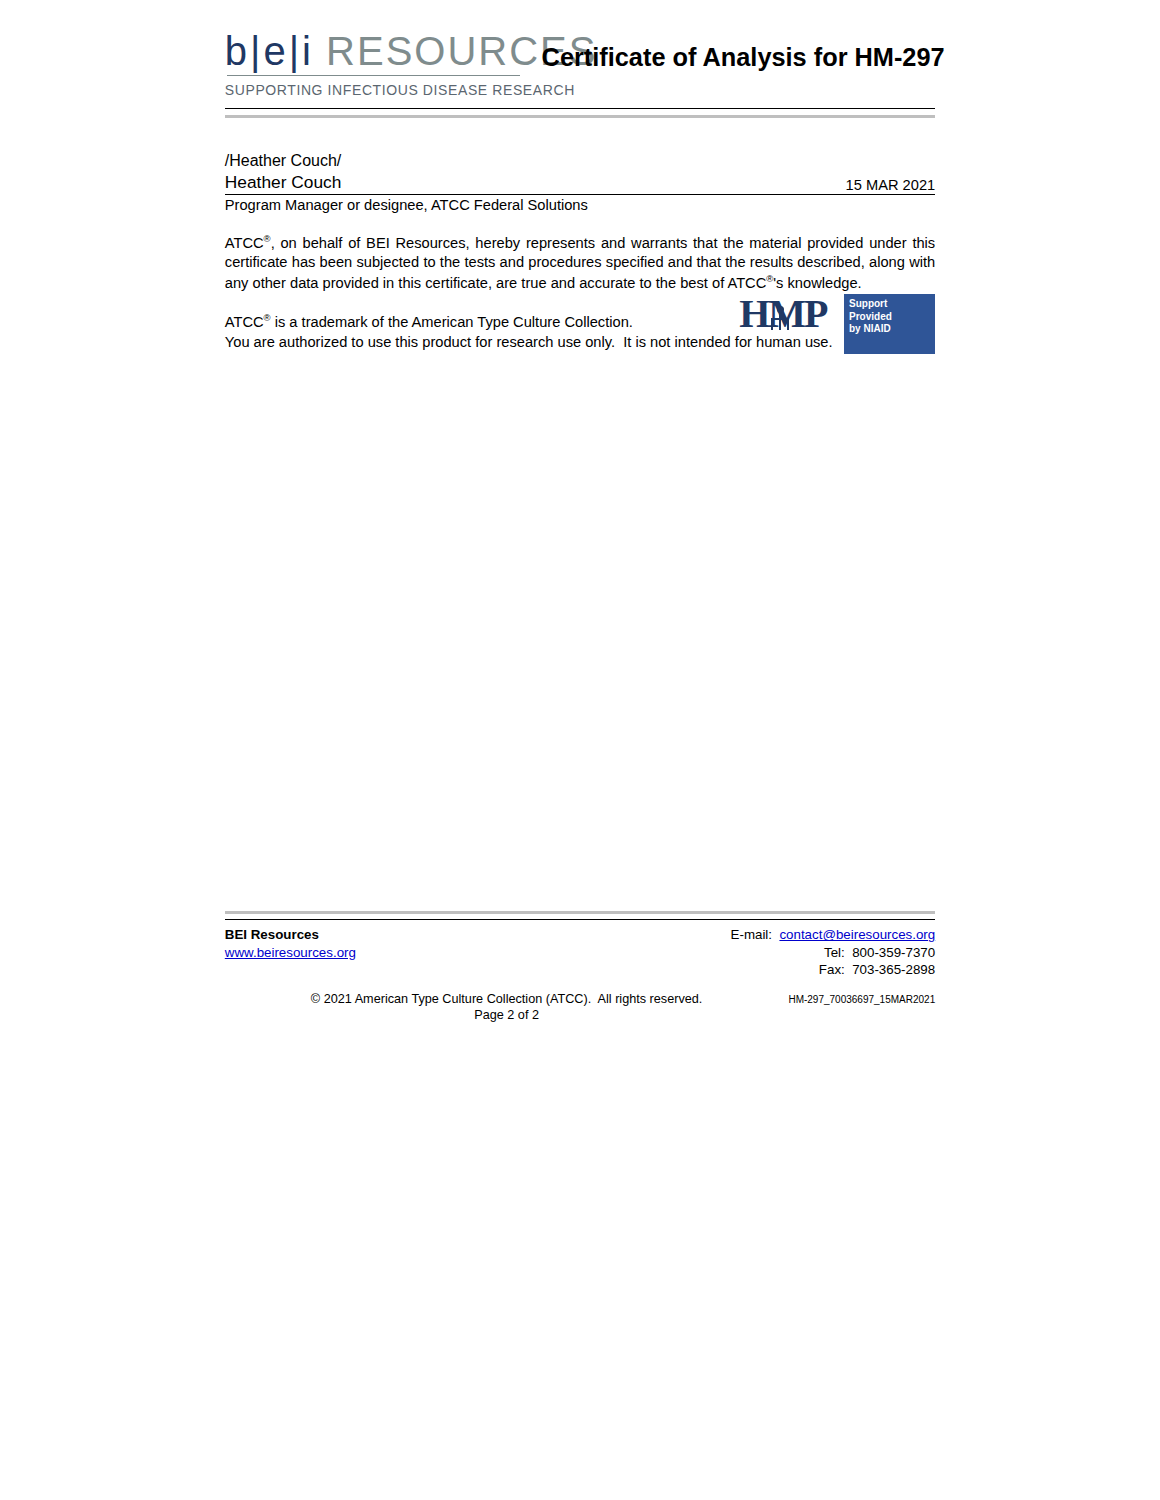b|e|i RESOURCES
SUPPORTING INFECTIOUS DISEASE RESEARCH
Certificate of Analysis for HM-297
/Heather Couch/
Heather Couch 15 MAR 2021
Program Manager or designee, ATCC Federal Solutions
ATCC®, on behalf of BEI Resources, hereby represents and warrants that the material provided under this certificate has been subjected to the tests and procedures specified and that the results described, along with any other data provided in this certificate, are true and accurate to the best of ATCC®'s knowledge.
ATCC® is a trademark of the American Type Culture Collection.
You are authorized to use this product for research use only. It is not intended for human use.
HMP
Support Provided by NIAID
BEI Resources
www.beiresources.org
E-mail: contact@beiresources.org
Tel: 800-359-7370
Fax: 703-365-2898
© 2021 American Type Culture Collection (ATCC). All rights reserved.
Page 2 of 2
HM-297_70036697_15MAR2021